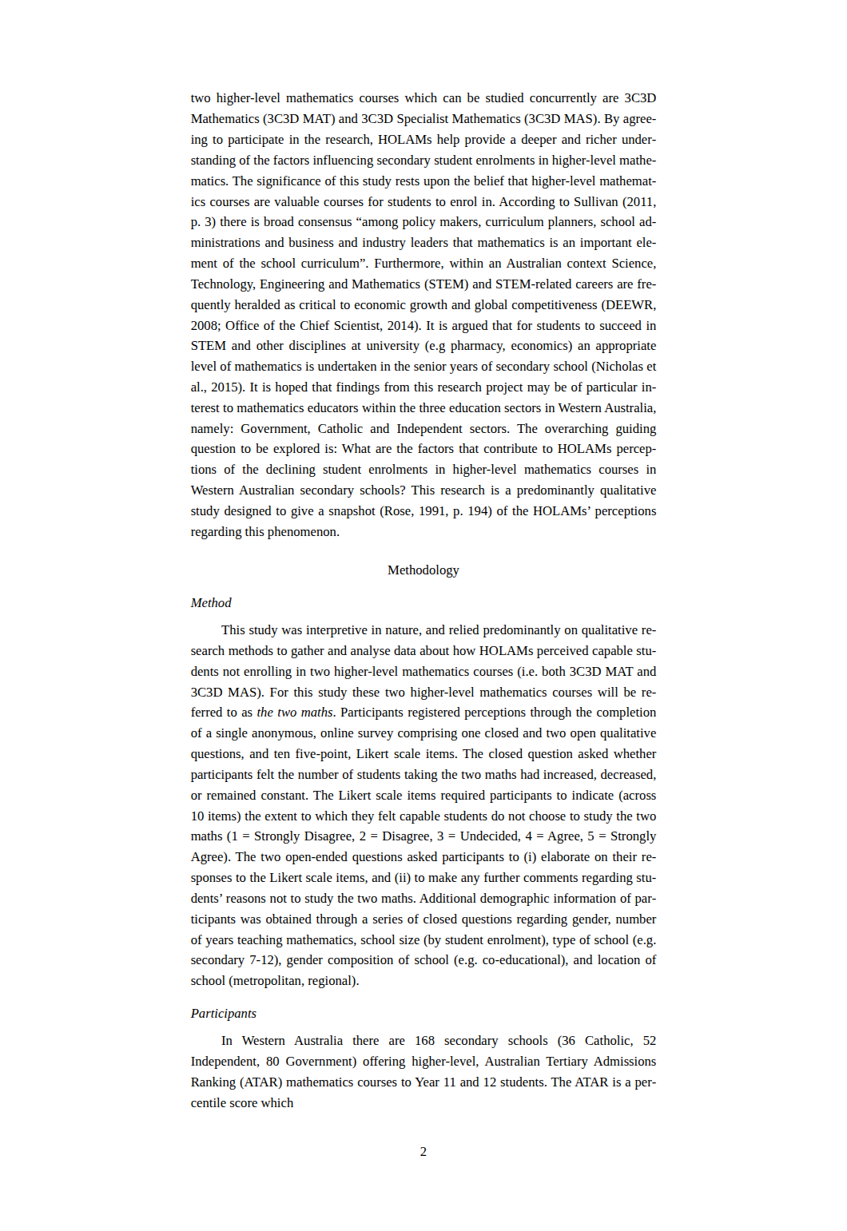two higher-level mathematics courses which can be studied concurrently are 3C3D Mathematics (3C3D MAT) and 3C3D Specialist Mathematics (3C3D MAS). By agreeing to participate in the research, HOLAMs help provide a deeper and richer understanding of the factors influencing secondary student enrolments in higher-level mathematics. The significance of this study rests upon the belief that higher-level mathematics courses are valuable courses for students to enrol in. According to Sullivan (2011, p. 3) there is broad consensus “among policy makers, curriculum planners, school administrations and business and industry leaders that mathematics is an important element of the school curriculum”. Furthermore, within an Australian context Science, Technology, Engineering and Mathematics (STEM) and STEM-related careers are frequently heralded as critical to economic growth and global competitiveness (DEEWR, 2008; Office of the Chief Scientist, 2014). It is argued that for students to succeed in STEM and other disciplines at university (e.g pharmacy, economics) an appropriate level of mathematics is undertaken in the senior years of secondary school (Nicholas et al., 2015). It is hoped that findings from this research project may be of particular interest to mathematics educators within the three education sectors in Western Australia, namely: Government, Catholic and Independent sectors. The overarching guiding question to be explored is: What are the factors that contribute to HOLAMs perceptions of the declining student enrolments in higher-level mathematics courses in Western Australian secondary schools? This research is a predominantly qualitative study designed to give a snapshot (Rose, 1991, p. 194) of the HOLAMs’ perceptions regarding this phenomenon.
Methodology
Method
This study was interpretive in nature, and relied predominantly on qualitative research methods to gather and analyse data about how HOLAMs perceived capable students not enrolling in two higher-level mathematics courses (i.e. both 3C3D MAT and 3C3D MAS). For this study these two higher-level mathematics courses will be referred to as the two maths. Participants registered perceptions through the completion of a single anonymous, online survey comprising one closed and two open qualitative questions, and ten five-point, Likert scale items. The closed question asked whether participants felt the number of students taking the two maths had increased, decreased, or remained constant. The Likert scale items required participants to indicate (across 10 items) the extent to which they felt capable students do not choose to study the two maths (1 = Strongly Disagree, 2 = Disagree, 3 = Undecided, 4 = Agree, 5 = Strongly Agree). The two open-ended questions asked participants to (i) elaborate on their responses to the Likert scale items, and (ii) to make any further comments regarding students’ reasons not to study the two maths. Additional demographic information of participants was obtained through a series of closed questions regarding gender, number of years teaching mathematics, school size (by student enrolment), type of school (e.g. secondary 7-12), gender composition of school (e.g. co-educational), and location of school (metropolitan, regional).
Participants
In Western Australia there are 168 secondary schools (36 Catholic, 52 Independent, 80 Government) offering higher-level, Australian Tertiary Admissions Ranking (ATAR) mathematics courses to Year 11 and 12 students. The ATAR is a percentile score which
2